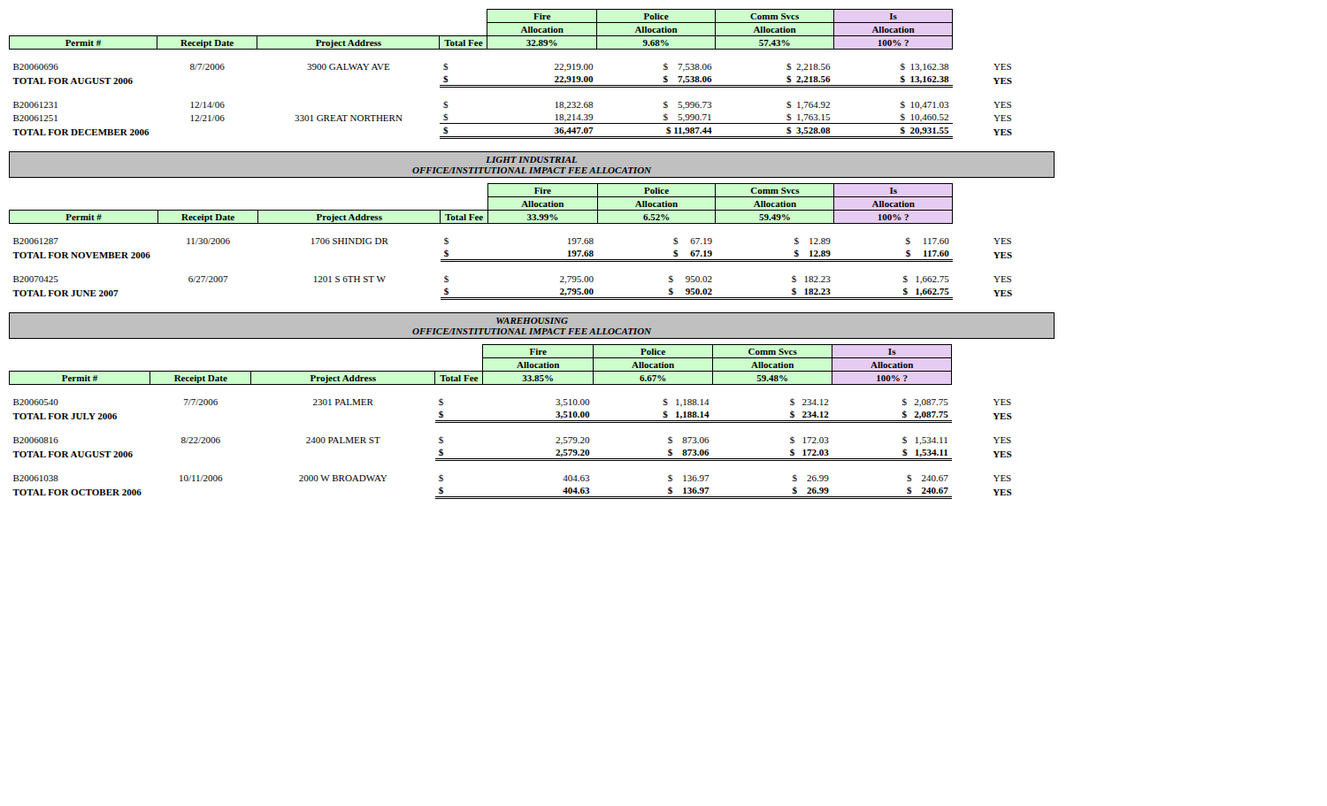| | | | | Fire | Police | Comm Svcs | Is |
| --- | --- | --- | --- | --- | --- | --- | --- |
| | | | | Allocation | Allocation | Allocation | Allocation |
| Permit # | Receipt Date | Project Address | Total Fee | 32.89% | 9.68% | 57.43% | 100% ? |
| B20060696 | 8/7/2006 | 3900 GALWAY AVE | $ | 22,919.00 | $ 7,538.06 | $ 2,218.56 | $ 13,162.38 | YES |
| TOTAL FOR AUGUST 2006 | | | $ | 22,919.00 | $ 7,538.06 | $ 2,218.56 | $ 13,162.38 | YES |
| B20061231 | 12/14/06 | | $ | 18,232.68 | $ 5,996.73 | $ 1,764.92 | $ 10,471.03 | YES |
| B20061251 | 12/21/06 | 3301 GREAT NORTHERN | $ | 18,214.39 | $ 5,990.71 | $ 1,763.15 | $ 10,460.52 | YES |
| TOTAL FOR DECEMBER 2006 | | | $ | 36,447.07 | $ 11,987.44 | $ 3,528.08 | $ 20,931.55 | YES |
LIGHT INDUSTRIAL
OFFICE/INSTITUTIONAL IMPACT FEE ALLOCATION
| | | | | Fire | Police | Comm Svcs | Is |
| --- | --- | --- | --- | --- | --- | --- | --- |
| | | | | Allocation | Allocation | Allocation | Allocation |
| Permit # | Receipt Date | Project Address | Total Fee | 33.99% | 6.52% | 59.49% | 100% ? |
| B20061287 | 11/30/2006 | 1706 SHINDIG DR | $ | 197.68 | $ 67.19 | $ 12.89 | $ 117.60 | YES |
| TOTAL FOR NOVEMBER 2006 | | | $ | 197.68 | $ 67.19 | $ 12.89 | $ 117.60 | YES |
| B20070425 | 6/27/2007 | 1201 S 6TH ST W | $ | 2,795.00 | $ 950.02 | $ 182.23 | $ 1,662.75 | YES |
| TOTAL FOR JUNE 2007 | | | $ | 2,795.00 | $ 950.02 | $ 182.23 | $ 1,662.75 | YES |
WAREHOUSING
OFFICE/INSTITUTIONAL IMPACT FEE ALLOCATION
| | | | | Fire | Police | Comm Svcs | Is |
| --- | --- | --- | --- | --- | --- | --- | --- |
| | | | | Allocation | Allocation | Allocation | Allocation |
| Permit # | Receipt Date | Project Address | Total Fee | 33.85% | 6.67% | 59.48% | 100% ? |
| B20060540 | 7/7/2006 | 2301 PALMER | $ | 3,510.00 | $ 1,188.14 | $ 234.12 | $ 2,087.75 | YES |
| TOTAL FOR JULY 2006 | | | $ | 3,510.00 | $ 1,188.14 | $ 234.12 | $ 2,087.75 | YES |
| B20060816 | 8/22/2006 | 2400 PALMER ST | $ | 2,579.20 | $ 873.06 | $ 172.03 | $ 1,534.11 | YES |
| TOTAL FOR AUGUST 2006 | | | $ | 2,579.20 | $ 873.06 | $ 172.03 | $ 1,534.11 | YES |
| B20061038 | 10/11/2006 | 2000 W BROADWAY | $ | 404.63 | $ 136.97 | $ 26.99 | $ 240.67 | YES |
| TOTAL FOR OCTOBER 2006 | | | $ | 404.63 | $ 136.97 | $ 26.99 | $ 240.67 | YES |